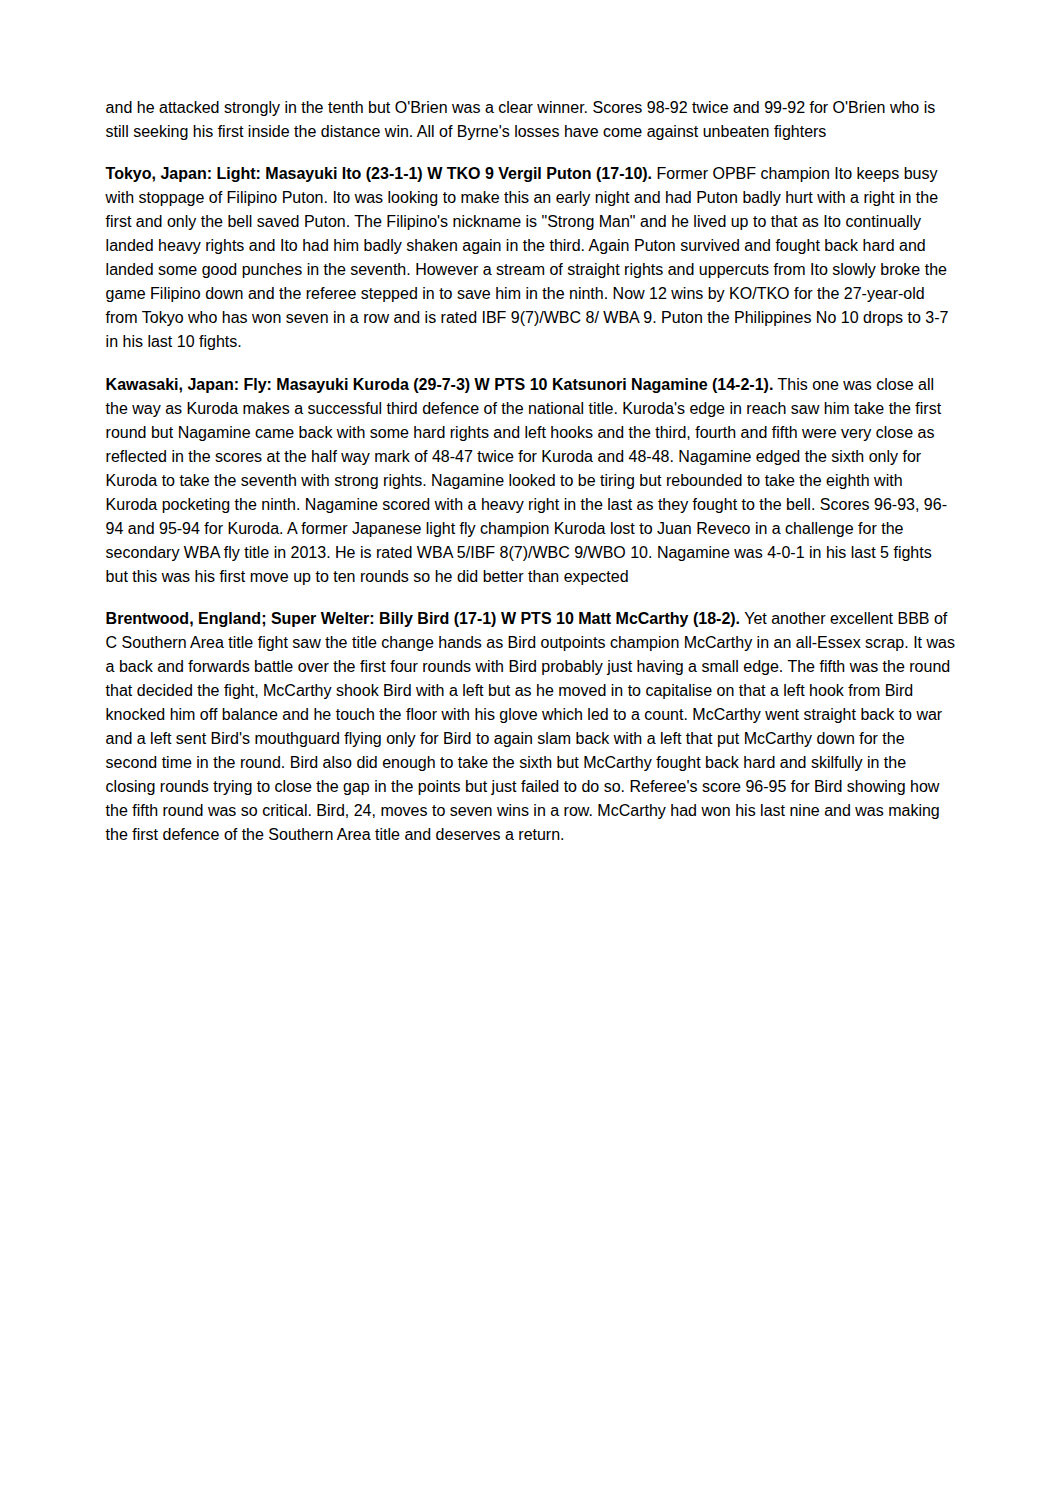and he attacked strongly in the tenth but O'Brien was a clear winner. Scores 98-92 twice and 99-92 for O'Brien who is still seeking his first inside the distance win. All of Byrne's losses have come against unbeaten fighters
Tokyo, Japan: Light: Masayuki Ito (23-1-1) W TKO 9 Vergil Puton (17-10). Former OPBF champion Ito keeps busy with stoppage of Filipino Puton. Ito was looking to make this an early night and had Puton badly hurt with a right in the first and only the bell saved Puton. The Filipino's nickname is "Strong Man" and he lived up to that as Ito continually landed heavy rights and Ito had him badly shaken again in the third. Again Puton survived and fought back hard and landed some good punches in the seventh. However a stream of straight rights and uppercuts from Ito slowly broke the game Filipino down and the referee stepped in to save him in the ninth. Now 12 wins by KO/TKO for the 27-year-old from Tokyo who has won seven in a row and is rated IBF 9(7)/WBC 8/ WBA 9. Puton the Philippines No 10 drops to 3-7 in his last 10 fights.
Kawasaki, Japan: Fly: Masayuki Kuroda (29-7-3) W PTS 10 Katsunori Nagamine (14-2-1). This one was close all the way as Kuroda makes a successful third defence of the national title. Kuroda's edge in reach saw him take the first round but Nagamine came back with some hard rights and left hooks and the third, fourth and fifth were very close as reflected in the scores at the half way mark of 48-47 twice for Kuroda and 48-48. Nagamine edged the sixth only for Kuroda to take the seventh with strong rights. Nagamine looked to be tiring but rebounded to take the eighth with Kuroda pocketing the ninth. Nagamine scored with a heavy right in the last as they fought to the bell. Scores 96-93, 96-94 and 95-94 for Kuroda. A former Japanese light fly champion Kuroda lost to Juan Reveco in a challenge for the secondary WBA fly title in 2013. He is rated WBA 5/IBF 8(7)/WBC 9/WBO 10. Nagamine was 4-0-1 in his last 5 fights but this was his first move up to ten rounds so he did better than expected
Brentwood, England; Super Welter: Billy Bird (17-1) W PTS 10 Matt McCarthy (18-2). Yet another excellent BBB of C Southern Area title fight saw the title change hands as Bird outpoints champion McCarthy in an all-Essex scrap. It was a back and forwards battle over the first four rounds with Bird probably just having a small edge. The fifth was the round that decided the fight, McCarthy shook Bird with a left but as he moved in to capitalise on that a left hook from Bird knocked him off balance and he touch the floor with his glove which led to a count. McCarthy went straight back to war and a left sent Bird's mouthguard flying only for Bird to again slam back with a left that put McCarthy down for the second time in the round. Bird also did enough to take the sixth but McCarthy fought back hard and skilfully in the closing rounds trying to close the gap in the points but just failed to do so. Referee's score 96-95 for Bird showing how the fifth round was so critical. Bird, 24, moves to seven wins in a row. McCarthy had won his last nine and was making the first defence of the Southern Area title and deserves a return.